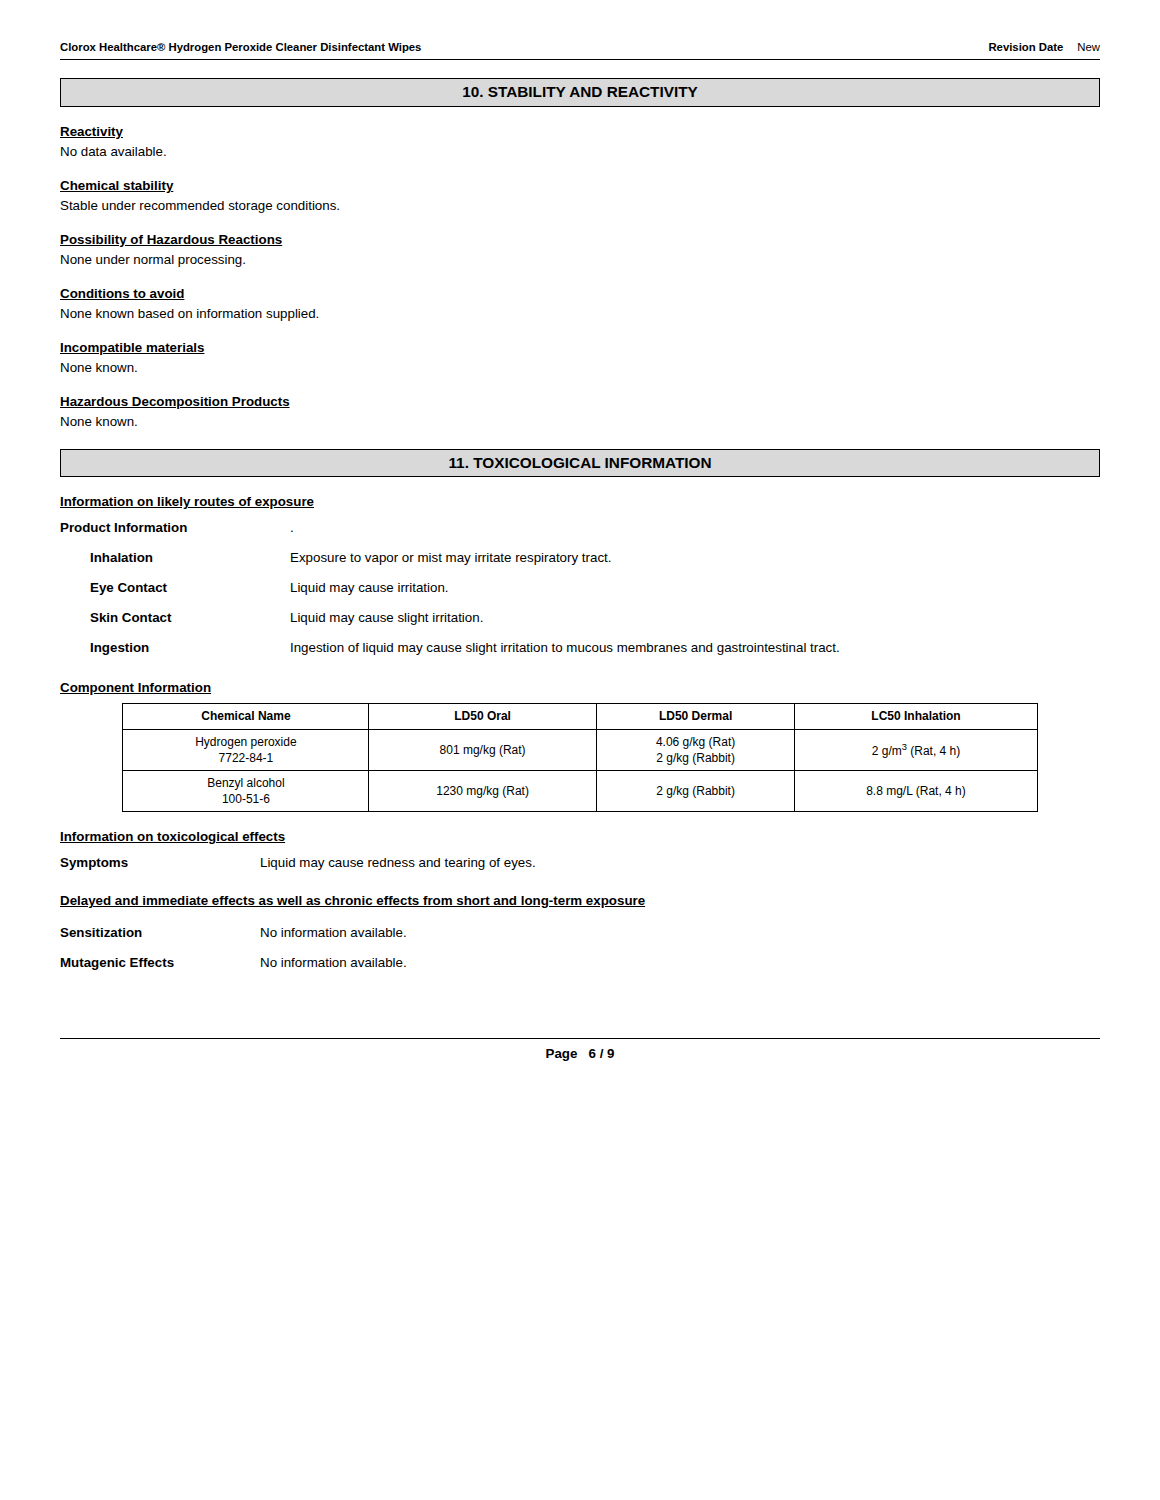Clorox Healthcare® Hydrogen Peroxide Cleaner Disinfectant Wipes
Revision Date New
10. STABILITY AND REACTIVITY
Reactivity
No data available.
Chemical stability
Stable under recommended storage conditions.
Possibility of Hazardous Reactions
None under normal processing.
Conditions to avoid
None known based on information supplied.
Incompatible materials
None known.
Hazardous Decomposition Products
None known.
11. TOXICOLOGICAL INFORMATION
Information on likely routes of exposure
| Product Information | . |
| Inhalation | Exposure to vapor or mist may irritate respiratory tract. |
| Eye Contact | Liquid may cause irritation. |
| Skin Contact | Liquid may cause slight irritation. |
| Ingestion | Ingestion of liquid may cause slight irritation to mucous membranes and gastrointestinal tract. |
Component Information
| Chemical Name | LD50 Oral | LD50 Dermal | LC50 Inhalation |
| --- | --- | --- | --- |
| Hydrogen peroxide 7722-84-1 | 801 mg/kg (Rat) | 4.06 g/kg (Rat) 2 g/kg (Rabbit) | 2 g/m 3 (Rat, 4 h) |
| Benzyl alcohol 100-51-6 | 1230 mg/kg (Rat) | 2 g/kg (Rabbit) | 8.8 mg/L (Rat, 4 h) |
Information on toxicological effects
| Symptoms | Liquid may cause redness and tearing of eyes. |
Delayed and immediate effects as well as chronic effects from short and long-term exposure
| Sensitization | No information available. |
| Mutagenic Effects | No information available. |
Page 6 / 9